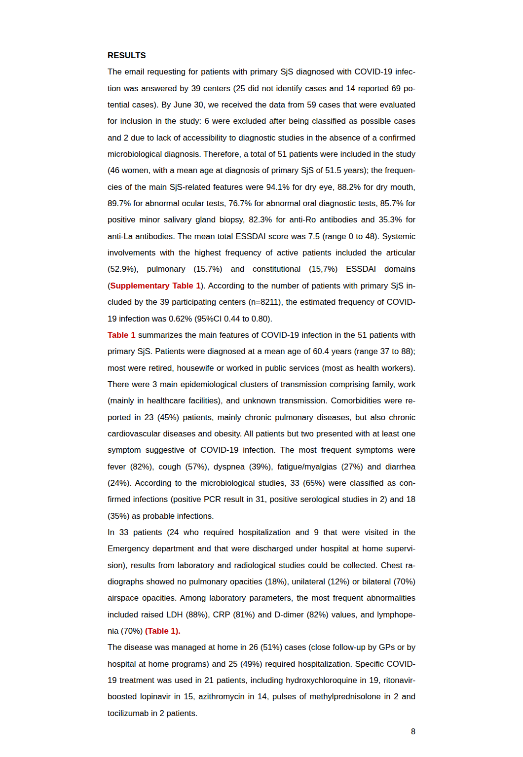RESULTS
The email requesting for patients with primary SjS diagnosed with COVID-19 infection was answered by 39 centers (25 did not identify cases and 14 reported 69 potential cases). By June 30, we received the data from 59 cases that were evaluated for inclusion in the study: 6 were excluded after being classified as possible cases and 2 due to lack of accessibility to diagnostic studies in the absence of a confirmed microbiological diagnosis. Therefore, a total of 51 patients were included in the study (46 women, with a mean age at diagnosis of primary SjS of 51.5 years); the frequencies of the main SjS-related features were 94.1% for dry eye, 88.2% for dry mouth, 89.7% for abnormal ocular tests, 76.7% for abnormal oral diagnostic tests, 85.7% for positive minor salivary gland biopsy, 82.3% for anti-Ro antibodies and 35.3% for anti-La antibodies. The mean total ESSDAI score was 7.5 (range 0 to 48). Systemic involvements with the highest frequency of active patients included the articular (52.9%), pulmonary (15.7%) and constitutional (15,7%) ESSDAI domains (Supplementary Table 1). According to the number of patients with primary SjS included by the 39 participating centers (n=8211), the estimated frequency of COVID-19 infection was 0.62% (95%CI 0.44 to 0.80).
Table 1 summarizes the main features of COVID-19 infection in the 51 patients with primary SjS. Patients were diagnosed at a mean age of 60.4 years (range 37 to 88); most were retired, housewife or worked in public services (most as health workers). There were 3 main epidemiological clusters of transmission comprising family, work (mainly in healthcare facilities), and unknown transmission. Comorbidities were reported in 23 (45%) patients, mainly chronic pulmonary diseases, but also chronic cardiovascular diseases and obesity. All patients but two presented with at least one symptom suggestive of COVID-19 infection. The most frequent symptoms were fever (82%), cough (57%), dyspnea (39%), fatigue/myalgias (27%) and diarrhea (24%). According to the microbiological studies, 33 (65%) were classified as confirmed infections (positive PCR result in 31, positive serological studies in 2) and 18 (35%) as probable infections.
In 33 patients (24 who required hospitalization and 9 that were visited in the Emergency department and that were discharged under hospital at home supervision), results from laboratory and radiological studies could be collected. Chest radiographs showed no pulmonary opacities (18%), unilateral (12%) or bilateral (70%) airspace opacities. Among laboratory parameters, the most frequent abnormalities included raised LDH (88%), CRP (81%) and D-dimer (82%) values, and lymphopenia (70%) (Table 1).
The disease was managed at home in 26 (51%) cases (close follow-up by GPs or by hospital at home programs) and 25 (49%) required hospitalization. Specific COVID-19 treatment was used in 21 patients, including hydroxychloroquine in 19, ritonavir-boosted lopinavir in 15, azithromycin in 14, pulses of methylprednisolone in 2 and tocilizumab in 2 patients.
8